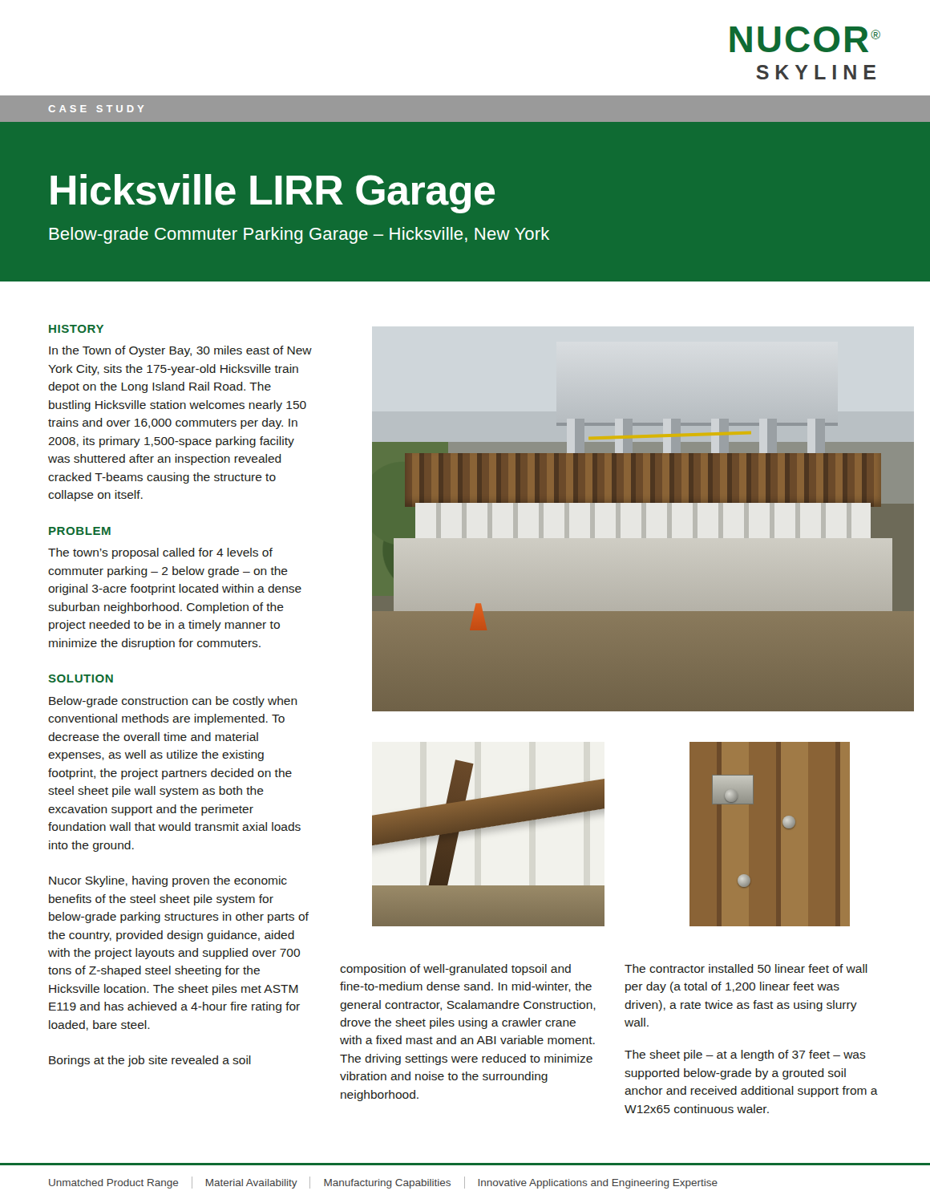NUCOR®
SKYLINE
CASE STUDY
Hicksville LIRR Garage
Below-grade Commuter Parking Garage – Hicksville, New York
History
In the Town of Oyster Bay, 30 miles east of New York City, sits the 175-year-old Hicksville train depot on the Long Island Rail Road. The bustling Hicksville station welcomes nearly 150 trains and over 16,000 commuters per day. In 2008, its primary 1,500-space parking facility was shuttered after an inspection revealed cracked T-beams causing the structure to collapse on itself.
Problem
The town’s proposal called for 4 levels of commuter parking – 2 below grade – on the original 3-acre footprint located within a dense suburban neighborhood. Completion of the project needed to be in a timely manner to minimize the disruption for commuters.
Solution
Below-grade construction can be costly when conventional methods are implemented. To decrease the overall time and material expenses, as well as utilize the existing footprint, the project partners decided on the steel sheet pile wall system as both the excavation support and the perimeter foundation wall that would transmit axial loads into the ground.
Nucor Skyline, having proven the economic benefits of the steel sheet pile system for below-grade parking structures in other parts of the country, provided design guidance, aided with the project layouts and supplied over 700 tons of Z-shaped steel sheeting for the Hicksville location. The sheet piles met ASTM E119 and has achieved a 4-hour fire rating for loaded, bare steel.
Borings at the job site revealed a soil
composition of well-granulated topsoil and fine-to-medium dense sand. In mid-winter, the general contractor, Scalamandre Construction, drove the sheet piles using a crawler crane with a fixed mast and an ABI variable moment. The driving settings were reduced to minimize vibration and noise to the surrounding neighborhood.
The contractor installed 50 linear feet of wall per day (a total of 1,200 linear feet was driven), a rate twice as fast as using slurry wall.
The sheet pile – at a length of 37 feet – was supported below-grade by a grouted soil anchor and received additional support from a W12x65 continuous waler.
Unmatched Product Range Material Availability Manufacturing Capabilities Innovative Applications and Engineering Expertise